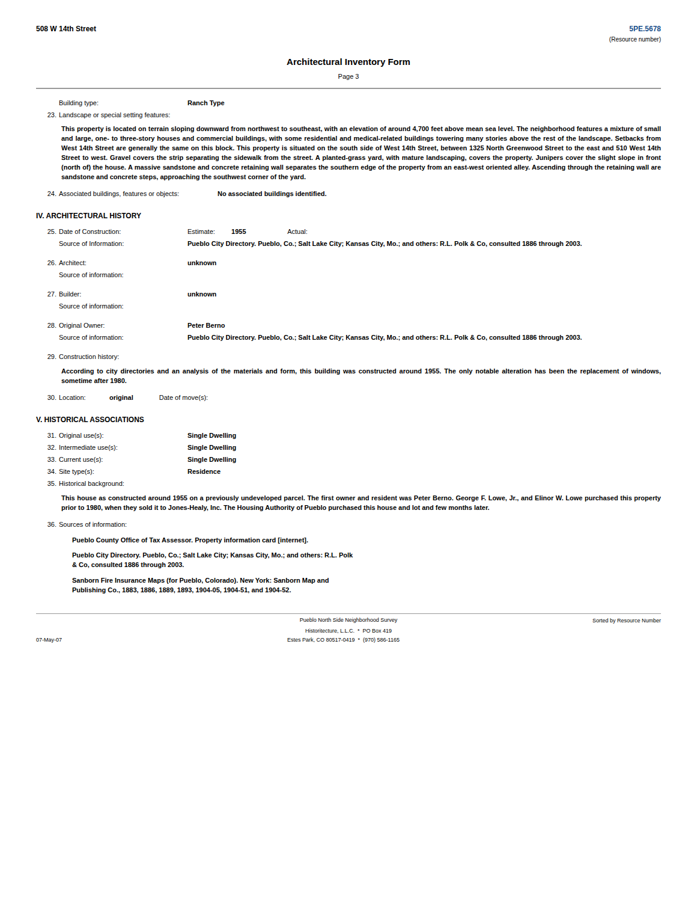508 W 14th Street
5PE.5678
(Resource number)
Architectural Inventory Form
Page 3
| | Building type: | Ranch Type |
| 23. | Landscape or special setting features: |
This property is located on terrain sloping downward from northwest to southeast, with an elevation of around 4,700 feet above mean sea level. The neighborhood features a mixture of small and large, one- to three-story houses and commercial buildings, with some residential and medical-related buildings towering many stories above the rest of the landscape. Setbacks from West 14th Street are generally the same on this block. This property is situated on the south side of West 14th Street, between 1325 North Greenwood Street to the east and 510 West 14th Street to west. Gravel covers the strip separating the sidewalk from the street. A planted-grass yard, with mature landscaping, covers the property. Junipers cover the slight slope in front (north of) the house. A massive sandstone and concrete retaining wall separates the southern edge of the property from an east-west oriented alley. Ascending through the retaining wall are sandstone and concrete steps, approaching the southwest corner of the yard.
| 24. | Associated buildings, features or objects: | No associated buildings identified. |
IV. ARCHITECTURAL HISTORY
| 25. | Date of Construction: | Estimate: 1955 Actual: |
| | Source of Information: | Pueblo City Directory. Pueblo, Co.; Salt Lake City; Kansas City, Mo.; and others: R.L. Polk & Co, consulted 1886 through 2003. |
| 26. | Architect: | unknown |
| | Source of information: | |
| 27. | Builder: | unknown |
| | Source of information: | |
| 28. | Original Owner: | Peter Berno |
| | Source of information: | Pueblo City Directory. Pueblo, Co.; Salt Lake City; Kansas City, Mo.; and others: R.L. Polk & Co, consulted 1886 through 2003. |
| 29. | Construction history: |
According to city directories and an analysis of the materials and form, this building was constructed around 1955. The only notable alteration has been the replacement of windows, sometime after 1980.
| 30. | Location: | original Date of move(s): |
V. HISTORICAL ASSOCIATIONS
| 31. | Original use(s): | Single Dwelling |
| 32. | Intermediate use(s): | Single Dwelling |
| 33. | Current use(s): | Single Dwelling |
| 34. | Site type(s): | Residence |
| 35. | Historical background: |
This house as constructed around 1955 on a previously undeveloped parcel. The first owner and resident was Peter Berno. George F. Lowe, Jr., and Elinor W. Lowe purchased this property prior to 1980, when they sold it to Jones-Healy, Inc. The Housing Authority of Pueblo purchased this house and lot and few months later.
| 36. | Sources of information: |
Pueblo County Office of Tax Assessor. Property information card [internet].
Pueblo City Directory. Pueblo, Co.; Salt Lake City; Kansas City, Mo.; and others: R.L. Polk
& Co, consulted 1886 through 2003.
Sanborn Fire Insurance Maps (for Pueblo, Colorado). New York: Sanborn Map and
Publishing Co., 1883, 1886, 1889, 1893, 1904-05, 1904-51, and 1904-52.
Pueblo North Side Neighborhood Survey
Sorted by Resource Number
Historitecture, L.L.C. * PO Box 419
07-May-07
Estes Park, CO 80517-0419 * (970) 586-1165